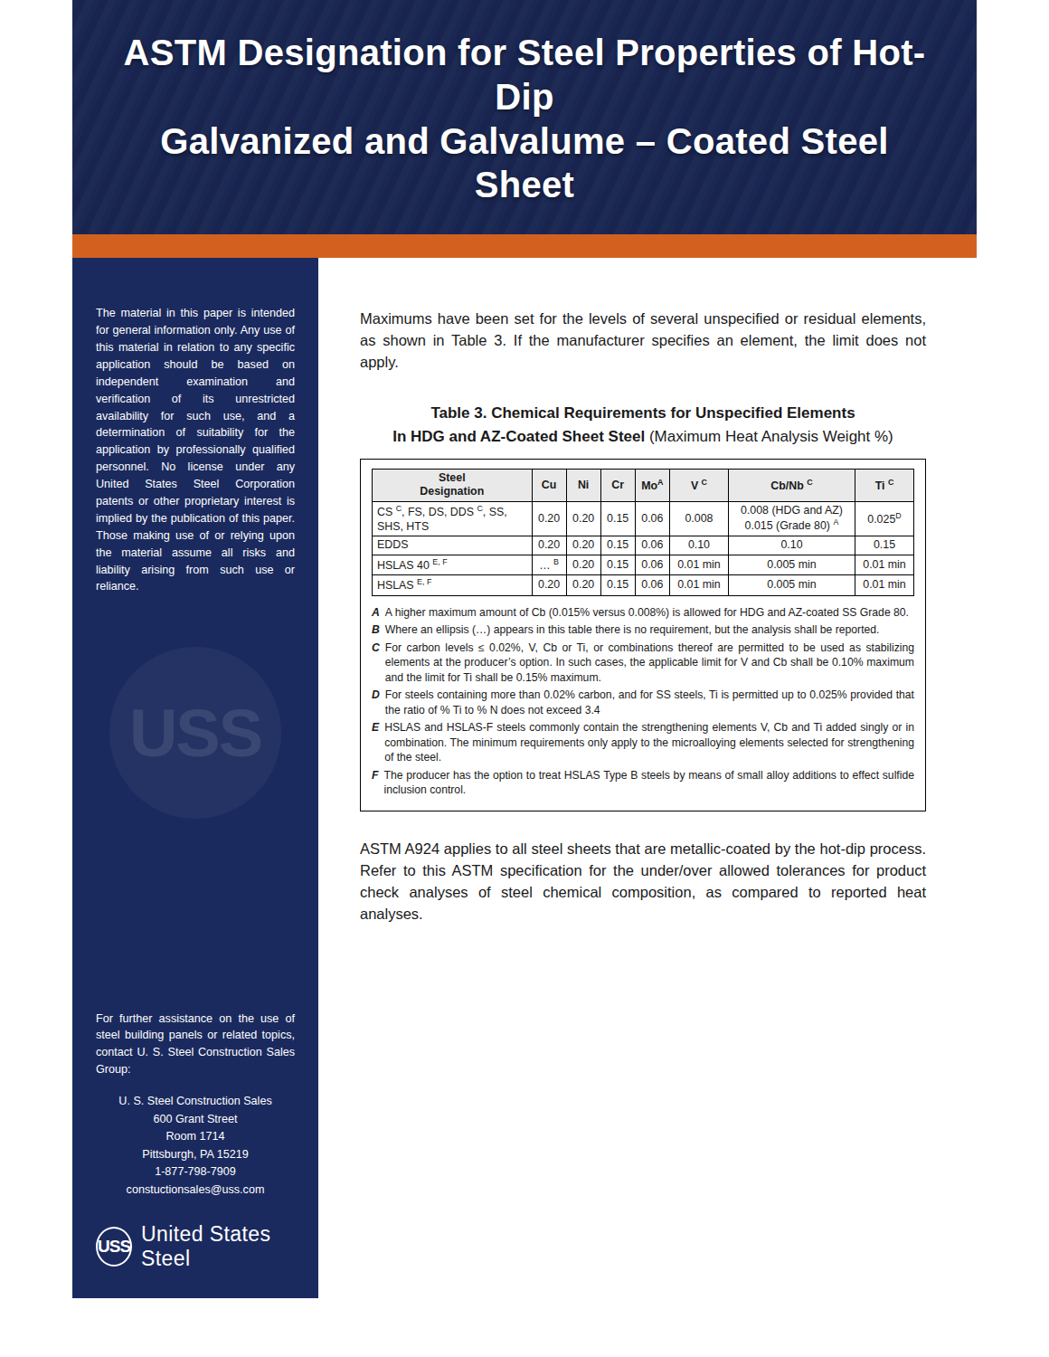ASTM Designation for Steel Properties of Hot-Dip
Galvanized and Galvalume – Coated Steel Sheet
The material in this paper is intended for general information only. Any use of this material in relation to any specific application should be based on independent examination and verification of its unrestricted availability for such use, and a determination of suitability for the application by professionally qualified personnel. No license under any United States Steel Corporation patents or other proprietary interest is implied by the publication of this paper. Those making use of or relying upon the material assume all risks and liability arising from such use or reliance.
USS
For further assistance on the use of steel building panels or related topics, contact U. S. Steel Construction Sales Group:
U. S. Steel Construction Sales
600 Grant Street
Room 1714
Pittsburgh, PA 15219
1-877-798-7909
constuctionsales@uss.com
USS
United States Steel
Maximums have been set for the levels of several unspecified or residual elements, as shown in Table 3. If the manufacturer specifies an element, the limit does not apply.
Table 3. Chemical Requirements for Unspecified Elements In HDG and AZ-Coated Sheet Steel (Maximum Heat Analysis Weight %)
| Steel Designation | Cu | Ni | Cr | Mo A | V C | Cb/Nb C | Ti C |
| --- | --- | --- | --- | --- | --- | --- | --- |
| CS C , FS, DS, DDS C , SS, SHS, HTS | 0.20 | 0.20 | 0.15 | 0.06 | 0.008 | 0.008 (HDG and AZ) 0.015 (Grade 80) A | 0.025 D |
| EDDS | 0.20 | 0.20 | 0.15 | 0.06 | 0.10 | 0.10 | 0.15 |
| HSLAS 40 E, F | … B | 0.20 | 0.15 | 0.06 | 0.01 min | 0.005 min | 0.01 min |
| HSLAS E, F | 0.20 | 0.20 | 0.15 | 0.06 | 0.01 min | 0.005 min | 0.01 min |
AA higher maximum amount of Cb (0.015% versus 0.008%) is allowed for HDG and AZ-coated SS Grade 80.
BWhere an ellipsis (…) appears in this table there is no requirement, but the analysis shall be reported.
CFor carbon levels ≤ 0.02%, V, Cb or Ti, or combinations thereof are permitted to be used as stabilizing elements at the producer’s option. In such cases, the applicable limit for V and Cb shall be 0.10% maximum and the limit for Ti shall be 0.15% maximum.
DFor steels containing more than 0.02% carbon, and for SS steels, Ti is permitted up to 0.025% provided that the ratio of % Ti to % N does not exceed 3.4
EHSLAS and HSLAS-F steels commonly contain the strengthening elements V, Cb and Ti added singly or in combination. The minimum requirements only apply to the microalloying elements selected for strengthening of the steel.
FThe producer has the option to treat HSLAS Type B steels by means of small alloy additions to effect sulfide inclusion control.
ASTM A924 applies to all steel sheets that are metallic-coated by the hot-dip process. Refer to this ASTM specification for the under/over allowed tolerances for product check analyses of steel chemical composition, as compared to reported heat analyses.